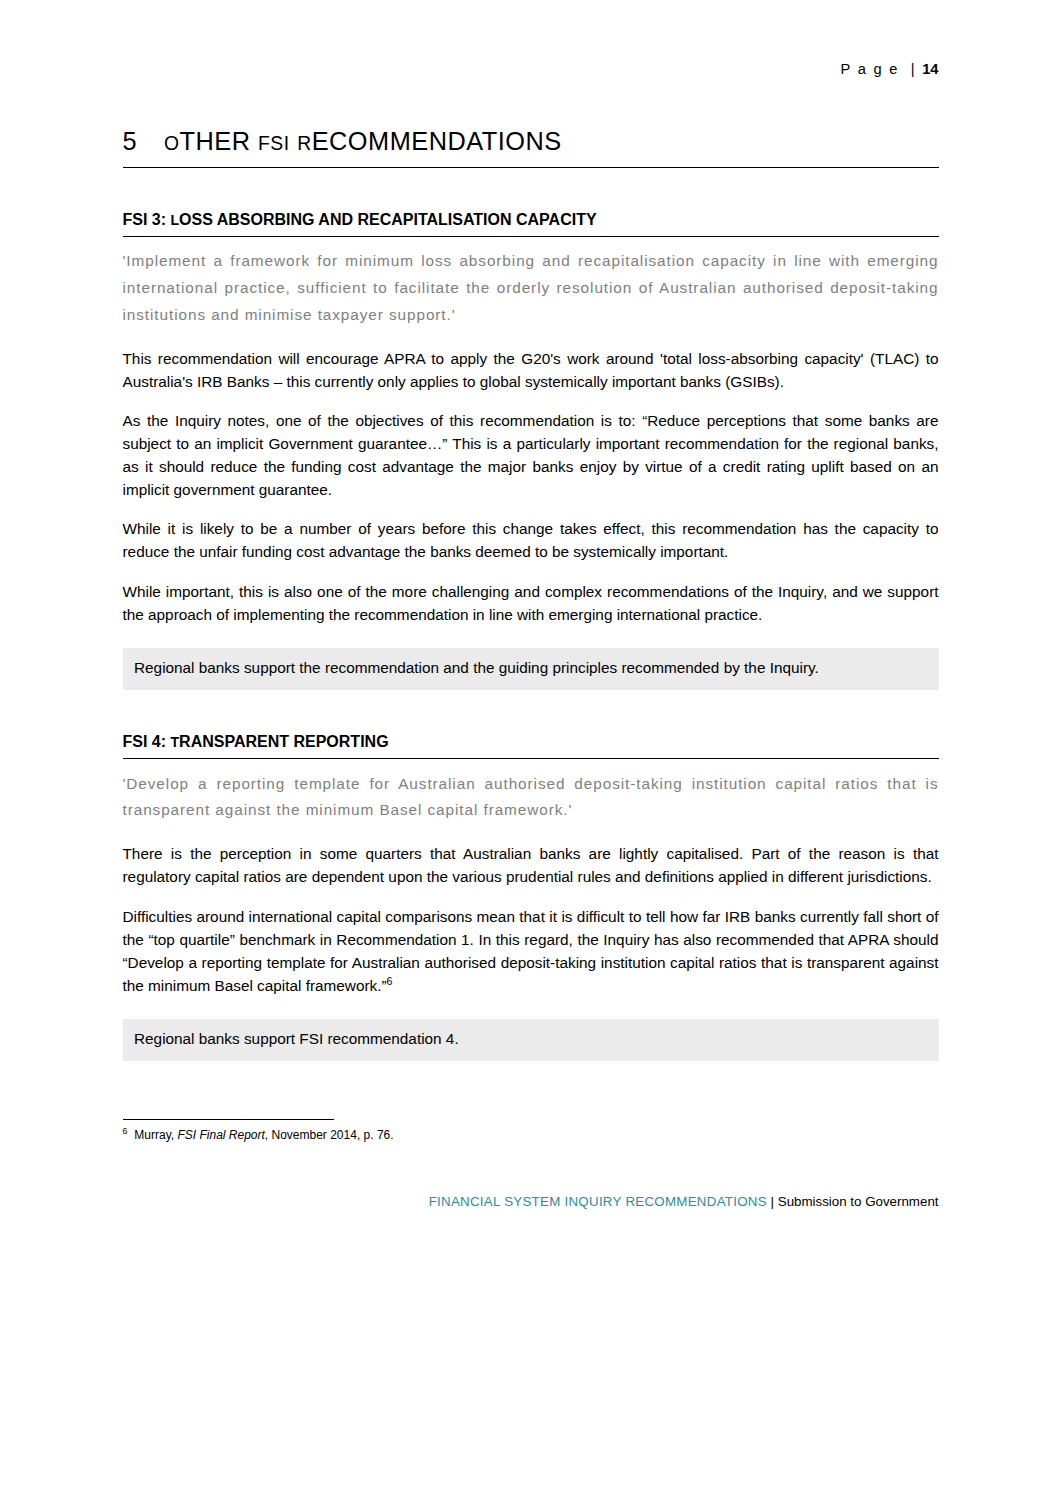P a g e | 14
5 OTHER FSI RECOMMENDATIONS
FSI 3: LOSS ABSORBING AND RECAPITALISATION CAPACITY
'Implement a framework for minimum loss absorbing and recapitalisation capacity in line with emerging international practice, sufficient to facilitate the orderly resolution of Australian authorised deposit-taking institutions and minimise taxpayer support.'
This recommendation will encourage APRA to apply the G20's work around 'total loss-absorbing capacity' (TLAC) to Australia's IRB Banks – this currently only applies to global systemically important banks (GSIBs).
As the Inquiry notes, one of the objectives of this recommendation is to: “Reduce perceptions that some banks are subject to an implicit Government guarantee…” This is a particularly important recommendation for the regional banks, as it should reduce the funding cost advantage the major banks enjoy by virtue of a credit rating uplift based on an implicit government guarantee.
While it is likely to be a number of years before this change takes effect, this recommendation has the capacity to reduce the unfair funding cost advantage the banks deemed to be systemically important.
While important, this is also one of the more challenging and complex recommendations of the Inquiry, and we support the approach of implementing the recommendation in line with emerging international practice.
Regional banks support the recommendation and the guiding principles recommended by the Inquiry.
FSI 4: TRANSPARENT REPORTING
'Develop a reporting template for Australian authorised deposit-taking institution capital ratios that is transparent against the minimum Basel capital framework.'
There is the perception in some quarters that Australian banks are lightly capitalised. Part of the reason is that regulatory capital ratios are dependent upon the various prudential rules and definitions applied in different jurisdictions.
Difficulties around international capital comparisons mean that it is difficult to tell how far IRB banks currently fall short of the “top quartile” benchmark in Recommendation 1. In this regard, the Inquiry has also recommended that APRA should “Develop a reporting template for Australian authorised deposit-taking institution capital ratios that is transparent against the minimum Basel capital framework.”6
Regional banks support FSI recommendation 4.
6 Murray, FSI Final Report, November 2014, p. 76.
FINANCIAL SYSTEM INQUIRY RECOMMENDATIONS | Submission to Government